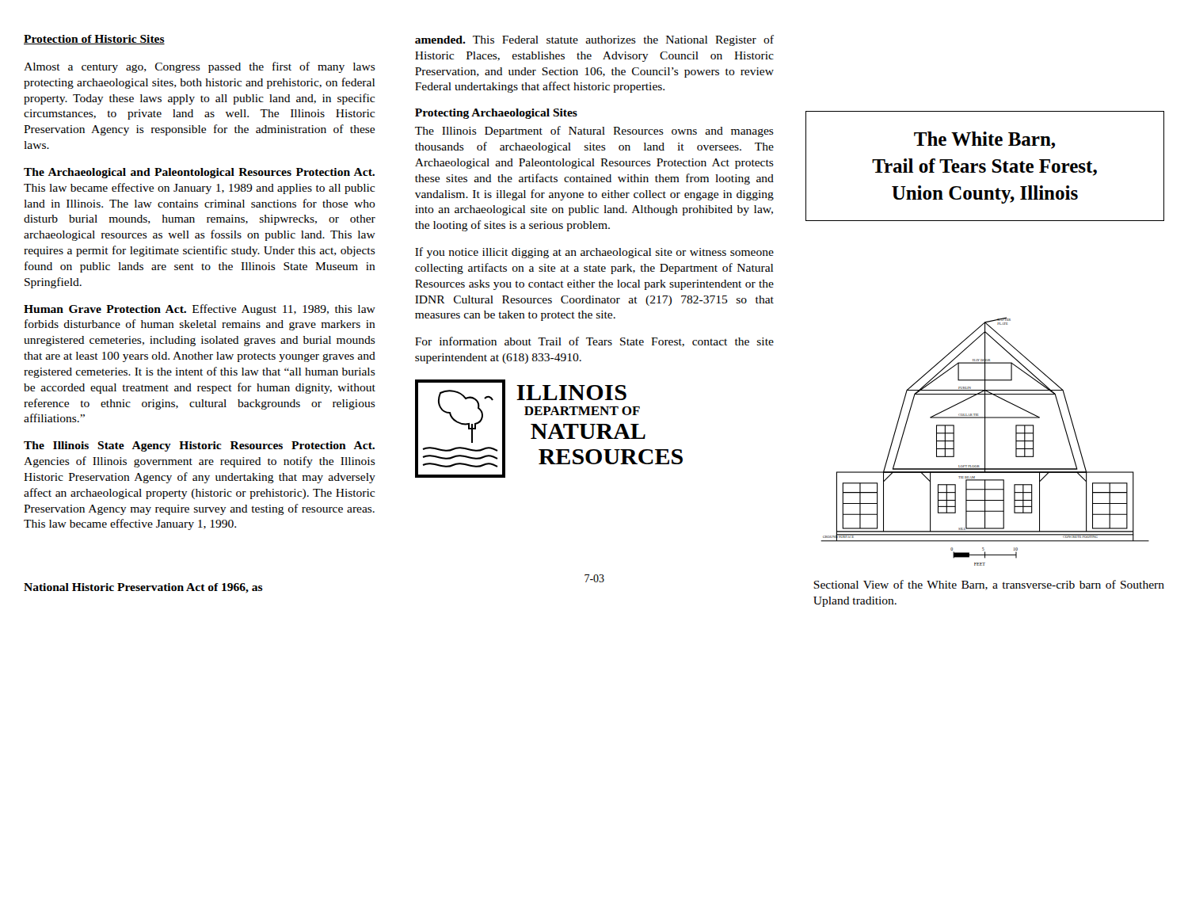Protection of Historic Sites
Almost a century ago, Congress passed the first of many laws protecting archaeological sites, both historic and prehistoric, on federal property. Today these laws apply to all public land and, in specific circumstances, to private land as well. The Illinois Historic Preservation Agency is responsible for the administration of these laws.
The Archaeological and Paleontological Resources Protection Act. This law became effective on January 1, 1989 and applies to all public land in Illinois. The law contains criminal sanctions for those who disturb burial mounds, human remains, shipwrecks, or other archaeological resources as well as fossils on public land. This law requires a permit for legitimate scientific study. Under this act, objects found on public lands are sent to the Illinois State Museum in Springfield.
Human Grave Protection Act. Effective August 11, 1989, this law forbids disturbance of human skeletal remains and grave markers in unregistered cemeteries, including isolated graves and burial mounds that are at least 100 years old. Another law protects younger graves and registered cemeteries. It is the intent of this law that “all human burials be accorded equal treatment and respect for human dignity, without reference to ethnic origins, cultural backgrounds or religious affiliations.”
The Illinois State Agency Historic Resources Protection Act. Agencies of Illinois government are required to notify the Illinois Historic Preservation Agency of any undertaking that may adversely affect an archaeological property (historic or prehistoric). The Historic Preservation Agency may require survey and testing of resource areas. This law became effective January 1, 1990.
National Historic Preservation Act of 1966, as
amended. This Federal statute authorizes the National Register of Historic Places, establishes the Advisory Council on Historic Preservation, and under Section 106, the Council’s powers to review Federal undertakings that affect historic properties.
Protecting Archaeological Sites
The Illinois Department of Natural Resources owns and manages thousands of archaeological sites on land it oversees. The Archaeological and Paleontological Resources Protection Act protects these sites and the artifacts contained within them from looting and vandalism. It is illegal for anyone to either collect or engage in digging into an archaeological site on public land. Although prohibited by law, the looting of sites is a serious problem.
If you notice illicit digging at an archaeological site or witness someone collecting artifacts on a site at a state park, the Department of Natural Resources asks you to contact either the local park superintendent or the IDNR Cultural Resources Coordinator at (217) 782-3715 so that measures can be taken to protect the site.
For information about Trail of Tears State Forest, contact the site superintendent at (618) 833-4910.
ILLINOIS
DEPARTMENT OF
NATURAL
RESOURCES
7-03
The White Barn,
Trail of Tears State Forest,
Union County, Illinois
RAFTER PLATE HAY DOOR PURLIN COLLAR TIE LOFT FLOOR TIE BEAM SILL GROUND SURFACE CONCRETE FOOTING 0 5 10 FEET
Sectional View of the White Barn, a transverse-crib barn of Southern Upland tradition.